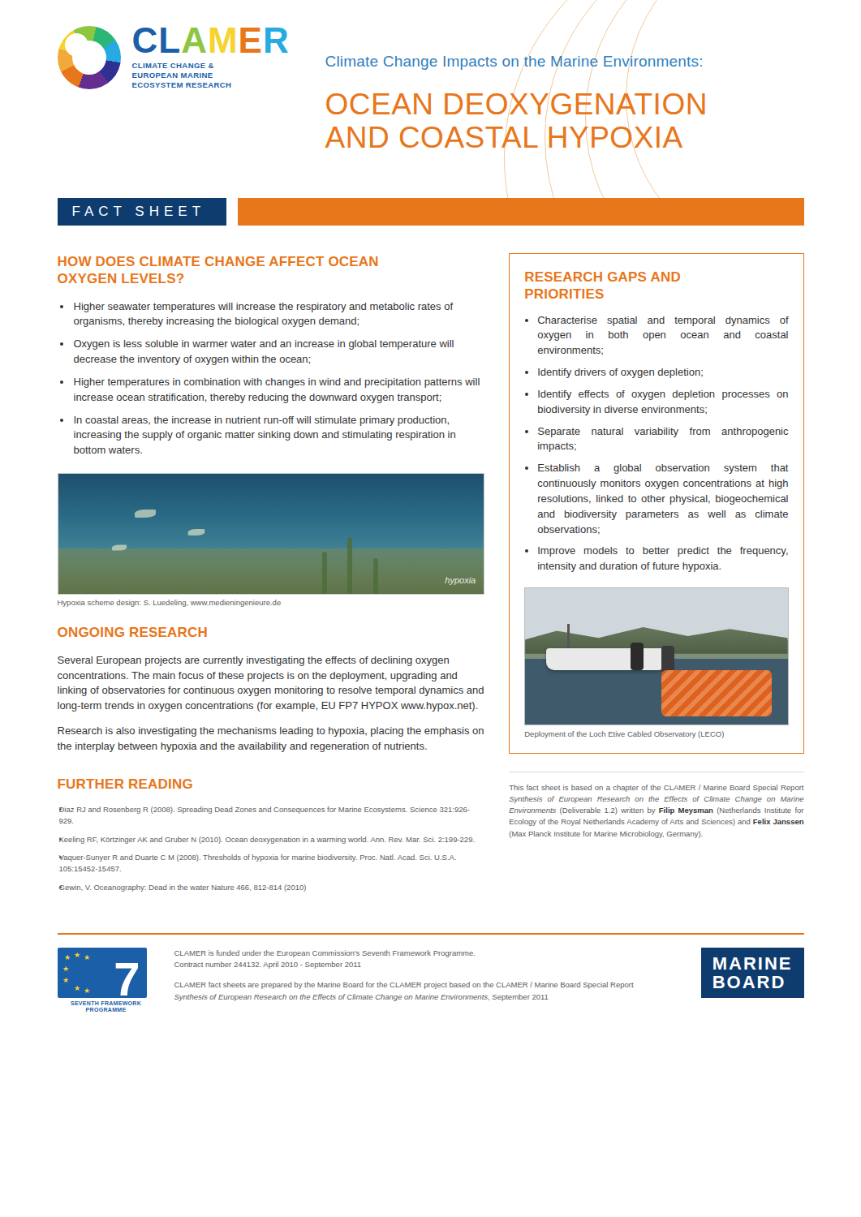CLAMER
CLIMATE CHANGE & EUROPEAN MARINE ECOSYSTEM RESEARCH
Climate Change Impacts on the Marine Environments:
OCEAN DEOXYGENATION
AND COASTAL HYPOXIA
FACT SHEET
HOW DOES CLIMATE CHANGE AFFECT OCEAN
OXYGEN LEVELS?
Higher seawater temperatures will increase the respiratory and metabolic rates of organisms, thereby increasing the biological oxygen demand;
Oxygen is less soluble in warmer water and an increase in global temperature will decrease the inventory of oxygen within the ocean;
Higher temperatures in combination with changes in wind and precipitation patterns will increase ocean stratification, thereby reducing the downward oxygen transport;
In coastal areas, the increase in nutrient run-off will stimulate primary production, increasing the supply of organic matter sinking down and stimulating respiration in bottom waters.
hypoxia
Hypoxia scheme design: S. Luedeling, www.medieningenieure.de
ONGOING RESEARCH
Several European projects are currently investigating the effects of declining oxygen concentrations. The main focus of these projects is on the deployment, upgrading and linking of observatories for continuous oxygen monitoring to resolve temporal dynamics and long-term trends in oxygen concentrations (for example, EU FP7 HYPOX www.hypox.net).
Research is also investigating the mechanisms leading to hypoxia, placing the emphasis on the interplay between hypoxia and the availability and regeneration of nutrients.
FURTHER READING
Diaz RJ and Rosenberg R (2008). Spreading Dead Zones and Consequences for Marine Ecosystems. Science 321:926-929.
Keeling RF, Körtzinger AK and Gruber N (2010). Ocean deoxygenation in a warming world. Ann. Rev. Mar. Sci. 2:199-229.
Vaquer-Sunyer R and Duarte C M (2008). Thresholds of hypoxia for marine biodiversity. Proc. Natl. Acad. Sci. U.S.A. 105:15452-15457.
Gewin, V. Oceanography: Dead in the water Nature 466, 812-814 (2010)
RESEARCH GAPS AND
PRIORITIES
Characterise spatial and temporal dynamics of oxygen in both open ocean and coastal environments;
Identify drivers of oxygen depletion;
Identify effects of oxygen depletion processes on biodiversity in diverse environments;
Separate natural variability from anthropogenic impacts;
Establish a global observation system that continuously monitors oxygen concentrations at high resolutions, linked to other physical, biogeochemical and biodiversity parameters as well as climate observations;
Improve models to better predict the frequency, intensity and duration of future hypoxia.
Deployment of the Loch Etive Cabled Observatory (LECO)
This fact sheet is based on a chapter of the CLAMER / Marine Board Special Report Synthesis of European Research on the Effects of Climate Change on Marine Environments (Deliverable 1.2) written by Filip Meysman (Netherlands Institute for Ecology of the Royal Netherlands Academy of Arts and Sciences) and Felix Janssen (Max Planck Institute for Marine Microbiology, Germany).
★★★★★★★
SEVENTH FRAMEWORK
PROGRAMME
CLAMER is funded under the European Commission's Seventh Framework Programme.
Contract number 244132. April 2010 - September 2011
CLAMER fact sheets are prepared by the Marine Board for the CLAMER project based on the CLAMER / Marine Board Special Report Synthesis of European Research on the Effects of Climate Change on Marine Environments, September 2011
MARINE BOARD